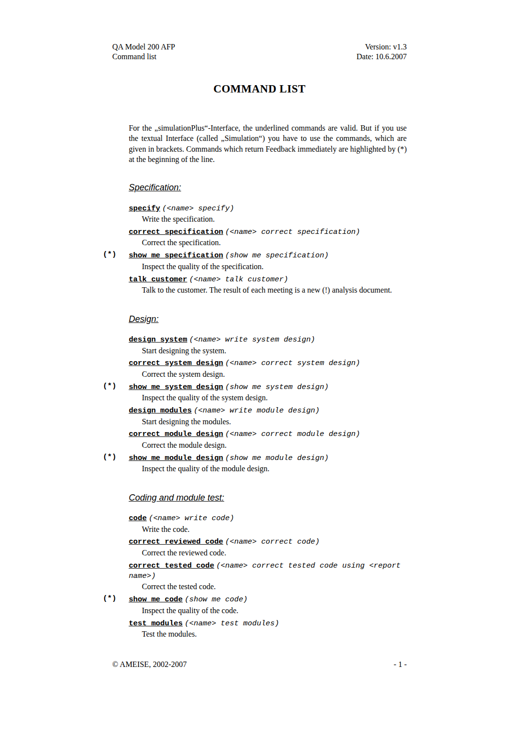| QA Model 200 AFP | Version: v1.3 |
| Command list | Date: 10.6.2007 |
COMMAND LIST
For the „simulationPlus“-Interface, the underlined commands are valid. But if you use the textual Interface (called „Simulation“) you have to use the commands, which are given in brackets. Commands which return Feedback immediately are highlighted by (*) at the beginning of the line.
Specification:
specify (<name> specify)
Write the specification.
correct specification (<name> correct specification)
Correct the specification.
(*) show me specification (show me specification)
Inspect the quality of the specification.
talk customer (<name> talk customer)
Talk to the customer. The result of each meeting is a new (!) analysis document.
Design:
design system (<name> write system design)
Start designing the system.
correct system design (<name> correct system design)
Correct the system design.
(*) show me system design (show me system design)
Inspect the quality of the system design.
design modules (<name> write module design)
Start designing the modules.
correct module design (<name> correct module design)
Correct the module design.
(*) show me module design (show me module design)
Inspect the quality of the module design.
Coding and module test:
code (<name> write code)
Write the code.
correct reviewed code (<name> correct code)
Correct the reviewed code.
correct tested code (<name> correct tested code using <report name>)
Correct the tested code.
(*) show me code (show me code)
Inspect the quality of the code.
test modules (<name> test modules)
Test the modules.
© AMEISE, 2002-2007 - 1 -